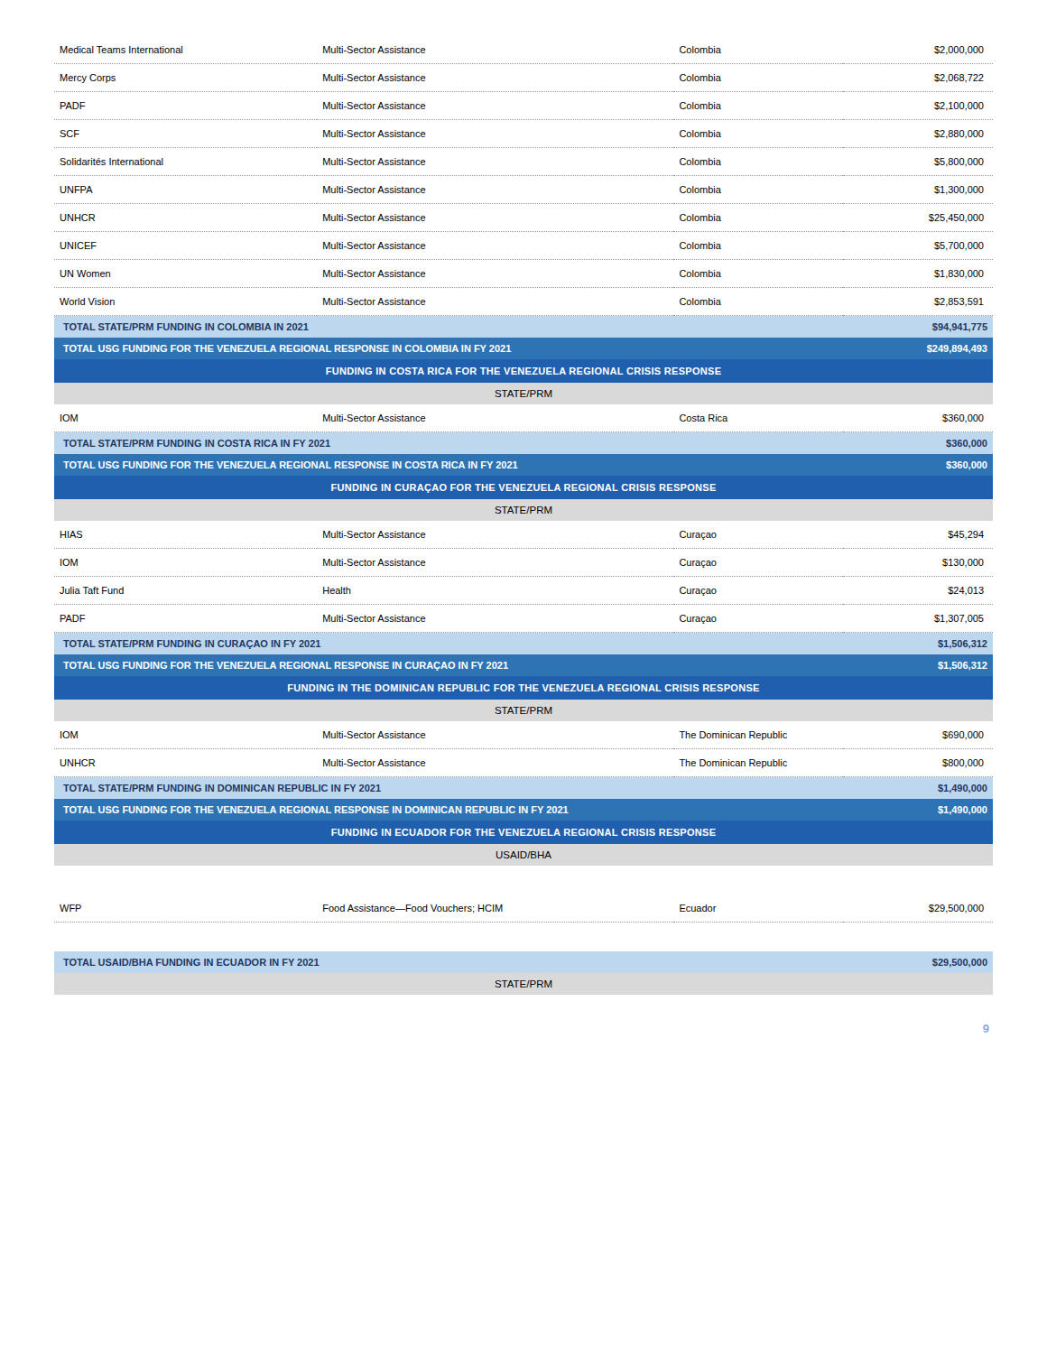| Medical Teams International | Multi-Sector Assistance | Colombia | $2,000,000 |
| Mercy Corps | Multi-Sector Assistance | Colombia | $2,068,722 |
| PADF | Multi-Sector Assistance | Colombia | $2,100,000 |
| SCF | Multi-Sector Assistance | Colombia | $2,880,000 |
| Solidarités International | Multi-Sector Assistance | Colombia | $5,800,000 |
| UNFPA | Multi-Sector Assistance | Colombia | $1,300,000 |
| UNHCR | Multi-Sector Assistance | Colombia | $25,450,000 |
| UNICEF | Multi-Sector Assistance | Colombia | $5,700,000 |
| UN Women | Multi-Sector Assistance | Colombia | $1,830,000 |
| World Vision | Multi-Sector Assistance | Colombia | $2,853,591 |
| TOTAL STATE/PRM FUNDING IN COLOMBIA IN 2021 | $94,941,775 |
| TOTAL USG FUNDING FOR THE VENEZUELA REGIONAL RESPONSE IN COLOMBIA IN FY 2021 | $249,894,493 |
| FUNDING IN COSTA RICA FOR THE VENEZUELA REGIONAL CRISIS RESPONSE |
| STATE/PRM |
| IOM | Multi-Sector Assistance | Costa Rica | $360,000 |
| TOTAL STATE/PRM FUNDING IN COSTA RICA IN FY 2021 | $360,000 |
| TOTAL USG FUNDING FOR THE VENEZUELA REGIONAL RESPONSE IN COSTA RICA IN FY 2021 | $360,000 |
| FUNDING IN CURAÇAO FOR THE VENEZUELA REGIONAL CRISIS RESPONSE |
| STATE/PRM |
| HIAS | Multi-Sector Assistance | Curaçao | $45,294 |
| IOM | Multi-Sector Assistance | Curaçao | $130,000 |
| Julia Taft Fund | Health | Curaçao | $24,013 |
| PADF | Multi-Sector Assistance | Curaçao | $1,307,005 |
| TOTAL STATE/PRM FUNDING IN CURAÇAO IN FY 2021 | $1,506,312 |
| TOTAL USG FUNDING FOR THE VENEZUELA REGIONAL RESPONSE IN CURAÇAO IN FY 2021 | $1,506,312 |
| FUNDING IN THE DOMINICAN REPUBLIC FOR THE VENEZUELA REGIONAL CRISIS RESPONSE |
| STATE/PRM |
| IOM | Multi-Sector Assistance | The Dominican Republic | $690,000 |
| UNHCR | Multi-Sector Assistance | The Dominican Republic | $800,000 |
| TOTAL STATE/PRM FUNDING IN DOMINICAN REPUBLIC IN FY 2021 | $1,490,000 |
| TOTAL USG FUNDING FOR THE VENEZUELA REGIONAL RESPONSE IN DOMINICAN REPUBLIC IN FY 2021 | $1,490,000 |
| FUNDING IN ECUADOR FOR THE VENEZUELA REGIONAL CRISIS RESPONSE |
| USAID/BHA |
| WFP | Food Assistance—Food Vouchers; HCIM | Ecuador | $29,500,000 |
| TOTAL USAID/BHA FUNDING IN ECUADOR IN FY 2021 | $29,500,000 |
| STATE/PRM |
9